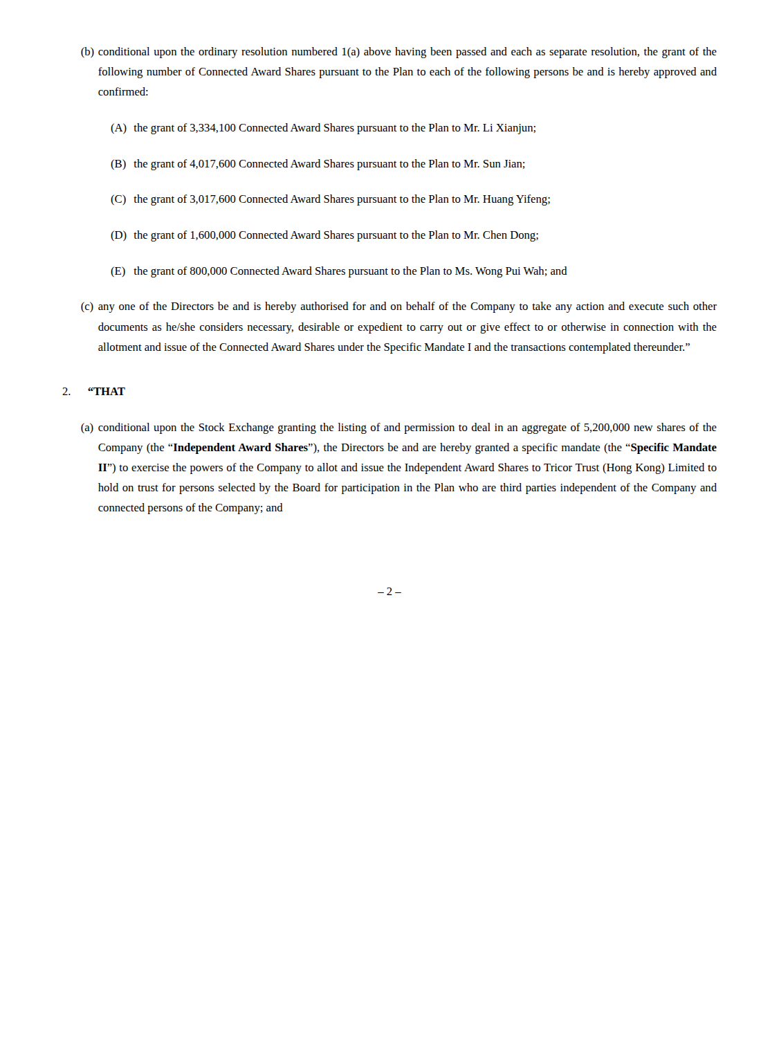(b)
conditional upon the ordinary resolution numbered 1(a) above having been passed and each as separate resolution, the grant of the following number of Connected Award Shares pursuant to the Plan to each of the following persons be and is hereby approved and confirmed:
(A)
the grant of 3,334,100 Connected Award Shares pursuant to the Plan to Mr. Li Xianjun;
(B)
the grant of 4,017,600 Connected Award Shares pursuant to the Plan to Mr. Sun Jian;
(C)
the grant of 3,017,600 Connected Award Shares pursuant to the Plan to Mr. Huang Yifeng;
(D)
the grant of 1,600,000 Connected Award Shares pursuant to the Plan to Mr. Chen Dong;
(E)
the grant of 800,000 Connected Award Shares pursuant to the Plan to Ms. Wong Pui Wah; and
(c)
any one of the Directors be and is hereby authorised for and on behalf of the Company to take any action and execute such other documents as he/she considers necessary, desirable or expedient to carry out or give effect to or otherwise in connection with the allotment and issue of the Connected Award Shares under the Specific Mandate I and the transactions contemplated thereunder.”
2.
“THAT
(a)
conditional upon the Stock Exchange granting the listing of and permission to deal in an aggregate of 5,200,000 new shares of the Company (the “Independent Award Shares”), the Directors be and are hereby granted a specific mandate (the “Specific Mandate II”) to exercise the powers of the Company to allot and issue the Independent Award Shares to Tricor Trust (Hong Kong) Limited to hold on trust for persons selected by the Board for participation in the Plan who are third parties independent of the Company and connected persons of the Company; and
– 2 –